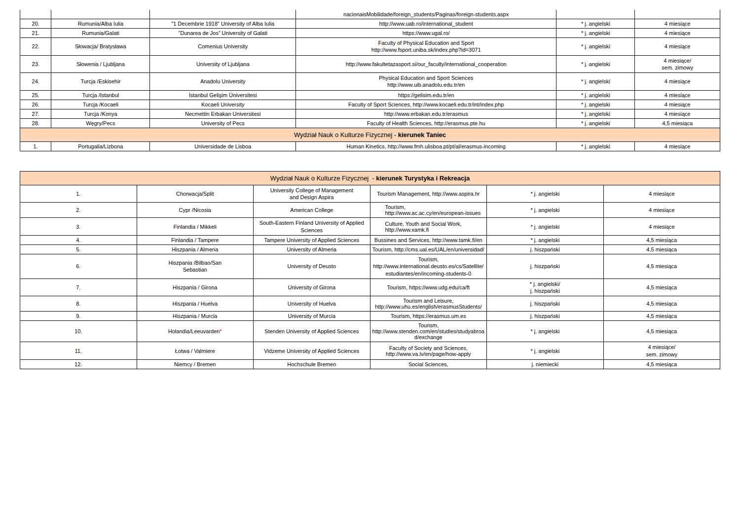| | | | nacionaisMobilidade/foreign_students/Paginas/foreign-students.aspx | | |
| 20. | Rumunia/Alba Iulia | "1 Decembrie 1918" University of Alba Iulia | http://www.uab.ro/international_student | * j. angielski | 4 miesiące |
| 21. | Rumunia/Galati | “Dunarea de Jos” University of Galati | https://www.ugal.ro/ | * j. angielski | 4 miesiące |
| 22. | Słowacja/ Bratysława | Comenius University | Faculty of Physical Education and Sport http://www.fsport.uniba.sk/index.php?id=3071 | * j. angielski | 4 miesiące |
| 23. | Słowenia / Ljubljana | University of Ljubljana | http://www.fakultetazasport.si/our_faculty/international_cooperation | * j. angielski | 4 miesiące/ sem. zimowy |
| 24. | Turcja /Eskisehir | Anadolu University | Physical Education and Sport Sciences http://www.uib.anadolu.edu.tr/en | * j. angielski | 4 miesiące |
| 25. | Turcja /Istanbul | İstanbul Gelişim Üniversitesi | https://gelisim.edu.tr/en | * j. angielski | 4 miesiące |
| 26. | Turcja /Kocaeli | Kocaeli University | Faculty of Sport Sciences, http://www.kocaeli.edu.tr/int/index.php | * j. angielski | 4 miesiące |
| 27. | Turcja /Konya | Necmettin Erbakan Universitesi | http://www.erbakan.edu.tr/erasmus | * j. angielski | 4 miesiące |
| 28. | Węgry/Pecs | University of Pecs | Faculty of Health Sciences, http://erasmus.pte.hu | * j. angielski | 4,5 miesiąca |
| Wydział Nauk o Kulturze Fizycznej - kierunek Taniec |
| 1. | Portugalia/Lizbona | Universidade de Lisboa | Human Kinetics, http://www.fmh.ulisboa.pt/pt/al/erasmus-incoming | * j. angielski | 4 miesiące |
| Wydział Nauk o Kulturze Fizycznej - kierunek Turystyka i Rekreacja |
| 1. | Chorwacja/Split | University College of Management and Design Aspira | Tourism Management, http://www.aspira.hr | * j. angielski | 4 miesiące |
| 2. | Cypr /Nicosia | American College | Tourism, http://www.ac.ac.cy/en/european-issues | * j. angielski | 4 miesiące |
| 3. | Finlandia / Mikkeli | South-Eastern Finland University of Applied Sciences | Culture, Youth and Social Work, http://www.xamk.fi | * j. angielski | 4 miesiące |
| 4. | Finlandia / Tampere | Tampere University of Applied Sciences | Bussines and Services, http://www.tamk.fi/en | * j. angielski | 4,5 miesiąca |
| 5. | Hiszpania / Almeria | University of Almeria | Tourism, http://cms.ual.es/UAL/en/universidad/ | j. hiszpański | 4,5 miesiąca |
| 6. | Hiszpania /Bilbao/San Sebastian | University of Deusto | Tourism, http://www.international.deusto.es/cs/Satellite/estudiantes/en/incoming-students-0 | j. hiszpański | 4,5 miesiąca |
| 7. | Hiszpania / Girona | University of Girona | Tourism, https://www.udg.edu/ca/ft | * j. angielski/ j. hiszpański | 4,5 miesiąca |
| 8. | Hiszpania / Huelva | University of Huelva | Tourism and Leisure, http://www.uhu.es/english/erasmusStudents/ | j. hiszpański | 4,5 miesiąca |
| 9. | Hiszpania / Murcia | University of Murcia | Tourism, https://erasmus.um.es | j. hiszpański | 4,5 miesiąca |
| 10. | Holandia/Leeuvarden * | Stenden University of Applied Sciences | Tourism, http://www.stenden.com/en/studies/studyabroad/exchange | * j. angielski | 4,5 miesiąca |
| 11. | Łotwa / Valmiere | Vidzeme University of Applied Sciences | Faculty of Society and Sciences, http://www.va.lv/en/page/how-apply | * j. angielski | 4 miesiące/ sem. zimowy |
| 12. | Niemcy / Bremen | Hochschule Bremen | Social Sciences, | j. niemiecki | 4,5 miesiąca |